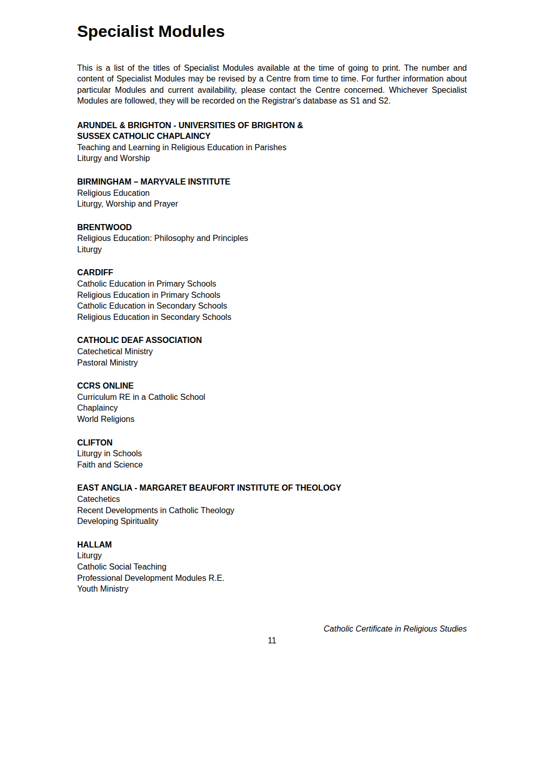Specialist Modules
This is a list of the titles of Specialist Modules available at the time of going to print. The number and content of Specialist Modules may be revised by a Centre from time to time. For further information about particular Modules and current availability, please contact the Centre concerned. Whichever Specialist Modules are followed, they will be recorded on the Registrar's database as S1 and S2.
Arundel & Brighton - Universities of Brighton &
Sussex Catholic Chaplaincy
Teaching and Learning in Religious Education in Parishes
Liturgy and Worship
Birmingham – Maryvale Institute
Religious Education
Liturgy, Worship and Prayer
Brentwood
Religious Education: Philosophy and Principles
Liturgy
Cardiff
Catholic Education in Primary Schools
Religious Education in Primary Schools
Catholic Education in Secondary Schools
Religious Education in Secondary Schools
Catholic Deaf Association
Catechetical Ministry
Pastoral Ministry
CCRS Online
Curriculum RE in a Catholic School
Chaplaincy
World Religions
Clifton
Liturgy in Schools
Faith and Science
East Anglia - Margaret Beaufort Institute of Theology
Catechetics
Recent Developments in Catholic Theology
Developing Spirituality
Hallam
Liturgy
Catholic Social Teaching
Professional Development Modules R.E.
Youth Ministry
Catholic Certificate in Religious Studies
11